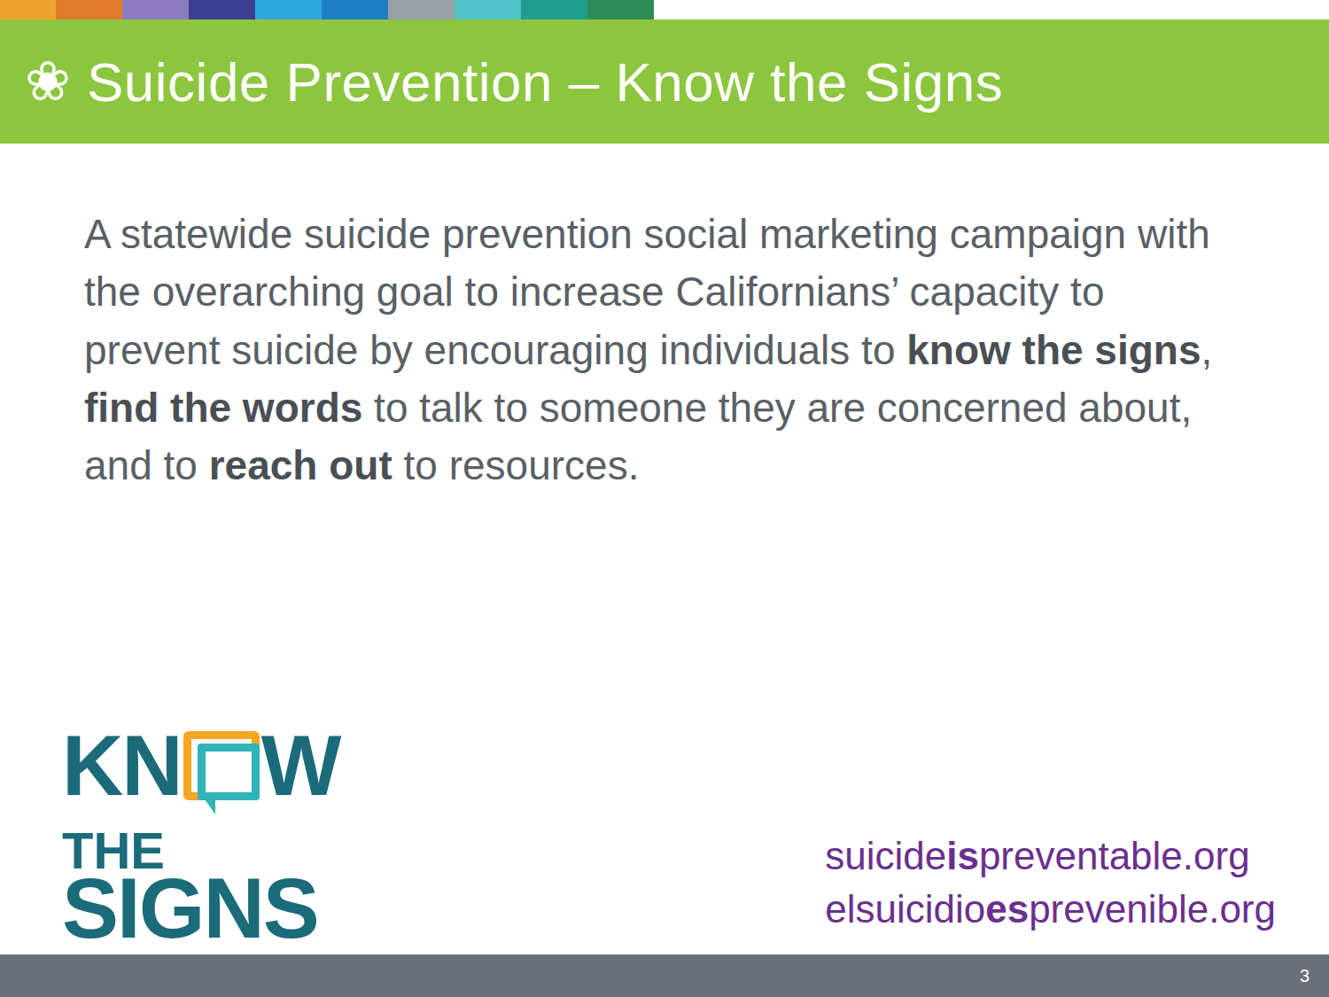❀
Suicide Prevention – Know the Signs
A statewide suicide prevention social marketing campaign with the overarching goal to increase Californians’ capacity to prevent suicide by encouraging individuals to know the signs, find the words to talk to someone they are concerned about, and to reach out to resources.
KN W
THE SIGNS
suicideispreventable.org
elsuicidioesprevenible.org
3